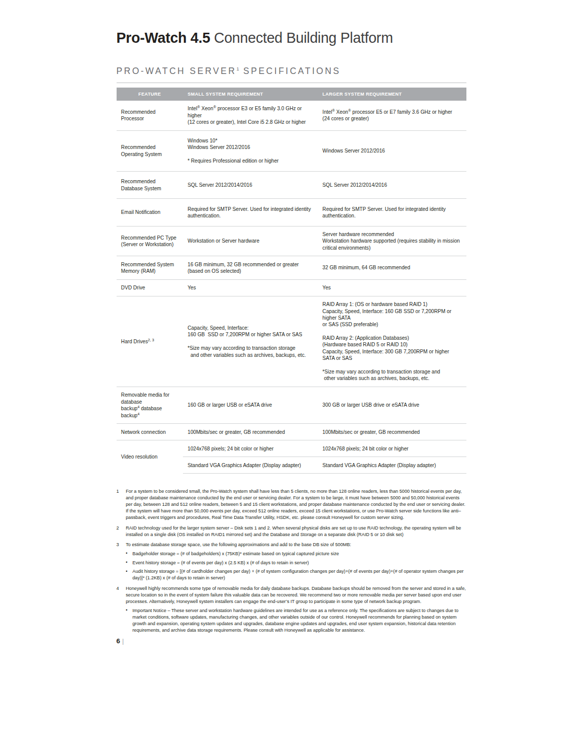Pro-Watch 4.5 Connected Building Platform
Pro-Watch Server1 Specifications
| Feature | Small System Requirement | Larger System Requirement |
| --- | --- | --- |
| Recommended Processor | Intel ® Xeon ® processor E3 or E5 family 3.0 GHz or higher (12 cores or greater), Intel Core i5 2.8 GHz or higher | Intel ® Xeon ® processor E5 or E7 family 3.6 GHz or higher (24 cores or greater) |
| Recommended Operating System | Windows 10* Windows Server 2012/2016 * Requires Professional edition or higher | Windows Server 2012/2016 |
| Recommended Database System | SQL Server 2012/2014/2016 | SQL Server 2012/2014/2016 |
| Email Notification | Required for SMTP Server. Used for integrated identity authentication. | Required for SMTP Server. Used for integrated identity authentication. |
| Recommended PC Type (Server or Workstation) | Workstation or Server hardware | Server hardware recommended Workstation hardware supported (requires stability in mission critical environments) |
| Recommended System Memory (RAM) | 16 GB minimum, 32 GB recommended or greater (based on OS selected) | 32 GB minimum, 64 GB recommended |
| DVD Drive | Yes | Yes |
| Hard Drives 2, 3 | Capacity, Speed, Interface: 160 GB SSD or 7,200RPM or higher SATA or SAS *Size may vary according to transaction storage and other variables such as archives, backups, etc. | RAID Array 1: (OS or hardware based RAID 1) Capacity, Speed, Interface: 160 GB SSD or 7,200RPM or higher SATA or SAS (SSD preferable) RAID Array 2: (Application Databases) (Hardware based RAID 5 or RAID 10) Capacity, Speed, Interface: 300 GB 7,200RPM or higher SATA or SAS *Size may vary according to transaction storage and other variables such as archives, backups, etc. |
| Removable media for database backup 4 database backup 4 | 160 GB or larger USB or eSATA drive | 300 GB or larger USB drive or eSATA drive |
| Network connection | 100Mbits/sec or greater, GB recommended | 100Mbits/sec or greater, GB recommended |
| Video resolution | 1024x768 pixels; 24 bit color or higher | 1024x768 pixels; 24 bit color or higher |
| Standard VGA Graphics Adapter (Display adapter) | Standard VGA Graphics Adapter (Display adapter) |
For a system to be considered small, the Pro-Watch system shall have less than 5 clients, no more than 128 online readers, less than 5000 historical events per day, and proper database maintenance conducted by the end user or servicing dealer. For a system to be large, it must have between 5000 and 50,000 historical events per day, between 128 and 512 online readers, between 5 and 15 client workstations, and proper database maintenance conducted by the end user or servicing dealer. If the system will have more than 50,000 events per day, exceed 512 online readers, exceed 15 client workstations, or use Pro-Watch server side functions like anti–passback, event triggers and procedures, Real Time Data Transfer Utility, HSDK, etc. please consult Honeywell for custom server sizing.
RAID technology used for the larger system server – Disk sets 1 and 2. When several physical disks are set up to use RAID technology, the operating system will be installed on a single disk (OS installed on RAID1 mirrored set) and the Database and Storage on a separate disk (RAID 5 or 10 disk set)
To estimate database storage space, use the following approximations and add to the base DB size of 500MB:
Badgeholder storage = (# of badgeholders) x (75KB)* estimate based on typical captured picture size
Event history storage = (# of events per day) x (2.5 KB) x (# of days to retain in server)
Audit history storage = [(# of cardholder changes per day) + (# of system configuration changes per day)+(# of events per day)+(# of operator system changes per day)]* (1.2KB) x (# of days to retain in server)
Honeywell highly recommends some type of removable media for daily database backups. Database backups should be removed from the server and stored in a safe, secure location so in the event of system failure this valuable data can be recovered. We recommend two or more removable media per server based upon end user processes. Alternatively, Honeywell system installers can engage the end-user’s IT group to participate in some type of network backup program.
Important Notice – These server and workstation hardware guidelines are intended for use as a reference only. The specifications are subject to changes due to market conditions, software updates, manufacturing changes, and other variables outside of our control. Honeywell recommends for planning based on system growth and expansion, operating system updates and upgrades, database engine updates and upgrades, end user system expansion, historical data retention requirements, and archive data storage requirements. Please consult with Honeywell as applicable for assistance.
6|